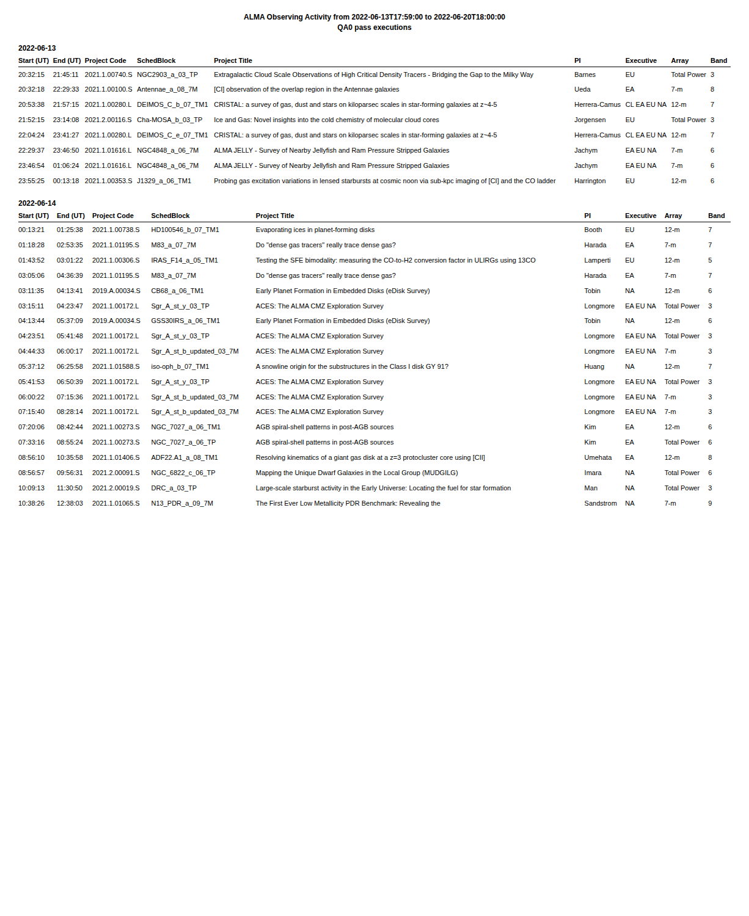ALMA Observing Activity from 2022-06-13T17:59:00 to 2022-06-20T18:00:00
QA0 pass executions
2022-06-13
| Start (UT) | End (UT) | Project Code | SchedBlock | Project Title | PI | Executive | Array | Band |
| --- | --- | --- | --- | --- | --- | --- | --- | --- |
| 20:32:15 | 21:45:11 | 2021.1.00740.S | NGC2903_a_03_TP | Extragalactic Cloud Scale Observations of High Critical Density Tracers - Bridging the Gap to the Milky Way | Barnes | EU | Total Power | 3 |
| 20:32:18 | 22:29:33 | 2021.1.00100.S | Antennae_a_08_7M | [CI] observation of the overlap region in the Antennae galaxies | Ueda | EA | 7-m | 8 |
| 20:53:38 | 21:57:15 | 2021.1.00280.L | DEIMOS_C_b_07_TM1 | CRISTAL: a survey of gas, dust and stars on kiloparsec scales in star-forming galaxies at z~4-5 | Herrera-Camus | CL EA EU NA | 12-m | 7 |
| 21:52:15 | 23:14:08 | 2021.2.00116.S | Cha-MOSA_b_03_TP | Ice and Gas: Novel insights into the cold chemistry of molecular cloud cores | Jorgensen | EU | Total Power | 3 |
| 22:04:24 | 23:41:27 | 2021.1.00280.L | DEIMOS_C_e_07_TM1 | CRISTAL: a survey of gas, dust and stars on kiloparsec scales in star-forming galaxies at z~4-5 | Herrera-Camus | CL EA EU NA | 12-m | 7 |
| 22:29:37 | 23:46:50 | 2021.1.01616.L | NGC4848_a_06_7M | ALMA JELLY - Survey of Nearby Jellyfish and Ram Pressure Stripped Galaxies | Jachym | EA EU NA | 7-m | 6 |
| 23:46:54 | 01:06:24 | 2021.1.01616.L | NGC4848_a_06_7M | ALMA JELLY - Survey of Nearby Jellyfish and Ram Pressure Stripped Galaxies | Jachym | EA EU NA | 7-m | 6 |
| 23:55:25 | 00:13:18 | 2021.1.00353.S | J1329_a_06_TM1 | Probing gas excitation variations in lensed starbursts at cosmic noon via sub-kpc imaging of [CI] and the CO ladder | Harrington | EU | 12-m | 6 |
2022-06-14
| Start (UT) | End (UT) | Project Code | SchedBlock | Project Title | PI | Executive | Array | Band |
| --- | --- | --- | --- | --- | --- | --- | --- | --- |
| 00:13:21 | 01:25:38 | 2021.1.00738.S | HD100546_b_07_TM1 | Evaporating ices in planet-forming disks | Booth | EU | 12-m | 7 |
| 01:18:28 | 02:53:35 | 2021.1.01195.S | M83_a_07_7M | Do "dense gas tracers" really trace dense gas? | Harada | EA | 7-m | 7 |
| 01:43:52 | 03:01:22 | 2021.1.00306.S | IRAS_F14_a_05_TM1 | Testing the SFE bimodality: measuring the CO-to-H2 conversion factor in ULIRGs using 13CO | Lamperti | EU | 12-m | 5 |
| 03:05:06 | 04:36:39 | 2021.1.01195.S | M83_a_07_7M | Do "dense gas tracers" really trace dense gas? | Harada | EA | 7-m | 7 |
| 03:11:35 | 04:13:41 | 2019.A.00034.S | CB68_a_06_TM1 | Early Planet Formation in Embedded Disks (eDisk Survey) | Tobin | NA | 12-m | 6 |
| 03:15:11 | 04:23:47 | 2021.1.00172.L | Sgr_A_st_y_03_TP | ACES: The ALMA CMZ Exploration Survey | Longmore | EA EU NA | Total Power | 3 |
| 04:13:44 | 05:37:09 | 2019.A.00034.S | GSS30IRS_a_06_TM1 | Early Planet Formation in Embedded Disks (eDisk Survey) | Tobin | NA | 12-m | 6 |
| 04:23:51 | 05:41:48 | 2021.1.00172.L | Sgr_A_st_y_03_TP | ACES: The ALMA CMZ Exploration Survey | Longmore | EA EU NA | Total Power | 3 |
| 04:44:33 | 06:00:17 | 2021.1.00172.L | Sgr_A_st_b_updated_03_7M | ACES: The ALMA CMZ Exploration Survey | Longmore | EA EU NA | 7-m | 3 |
| 05:37:12 | 06:25:58 | 2021.1.01588.S | iso-oph_b_07_TM1 | A snowline origin for the substructures in the Class I disk GY 91? | Huang | NA | 12-m | 7 |
| 05:41:53 | 06:50:39 | 2021.1.00172.L | Sgr_A_st_y_03_TP | ACES: The ALMA CMZ Exploration Survey | Longmore | EA EU NA | Total Power | 3 |
| 06:00:22 | 07:15:36 | 2021.1.00172.L | Sgr_A_st_b_updated_03_7M | ACES: The ALMA CMZ Exploration Survey | Longmore | EA EU NA | 7-m | 3 |
| 07:15:40 | 08:28:14 | 2021.1.00172.L | Sgr_A_st_b_updated_03_7M | ACES: The ALMA CMZ Exploration Survey | Longmore | EA EU NA | 7-m | 3 |
| 07:20:06 | 08:42:44 | 2021.1.00273.S | NGC_7027_a_06_TM1 | AGB spiral-shell patterns in post-AGB sources | Kim | EA | 12-m | 6 |
| 07:33:16 | 08:55:24 | 2021.1.00273.S | NGC_7027_a_06_TP | AGB spiral-shell patterns in post-AGB sources | Kim | EA | Total Power | 6 |
| 08:56:10 | 10:35:58 | 2021.1.01406.S | ADF22.A1_a_08_TM1 | Resolving kinematics of a giant gas disk at a z=3 protocluster core using [CII] | Umehata | EA | 12-m | 8 |
| 08:56:57 | 09:56:31 | 2021.2.00091.S | NGC_6822_c_06_TP | Mapping the Unique Dwarf Galaxies in the Local Group (MUDGILG) | Imara | NA | Total Power | 6 |
| 10:09:13 | 11:30:50 | 2021.2.00019.S | DRC_a_03_TP | Large-scale starburst activity in the Early Universe: Locating the fuel for star formation | Man | NA | Total Power | 3 |
| 10:38:26 | 12:38:03 | 2021.1.01065.S | N13_PDR_a_09_7M | The First Ever Low Metallicity PDR Benchmark: Revealing the | Sandstrom | NA | 7-m | 9 |